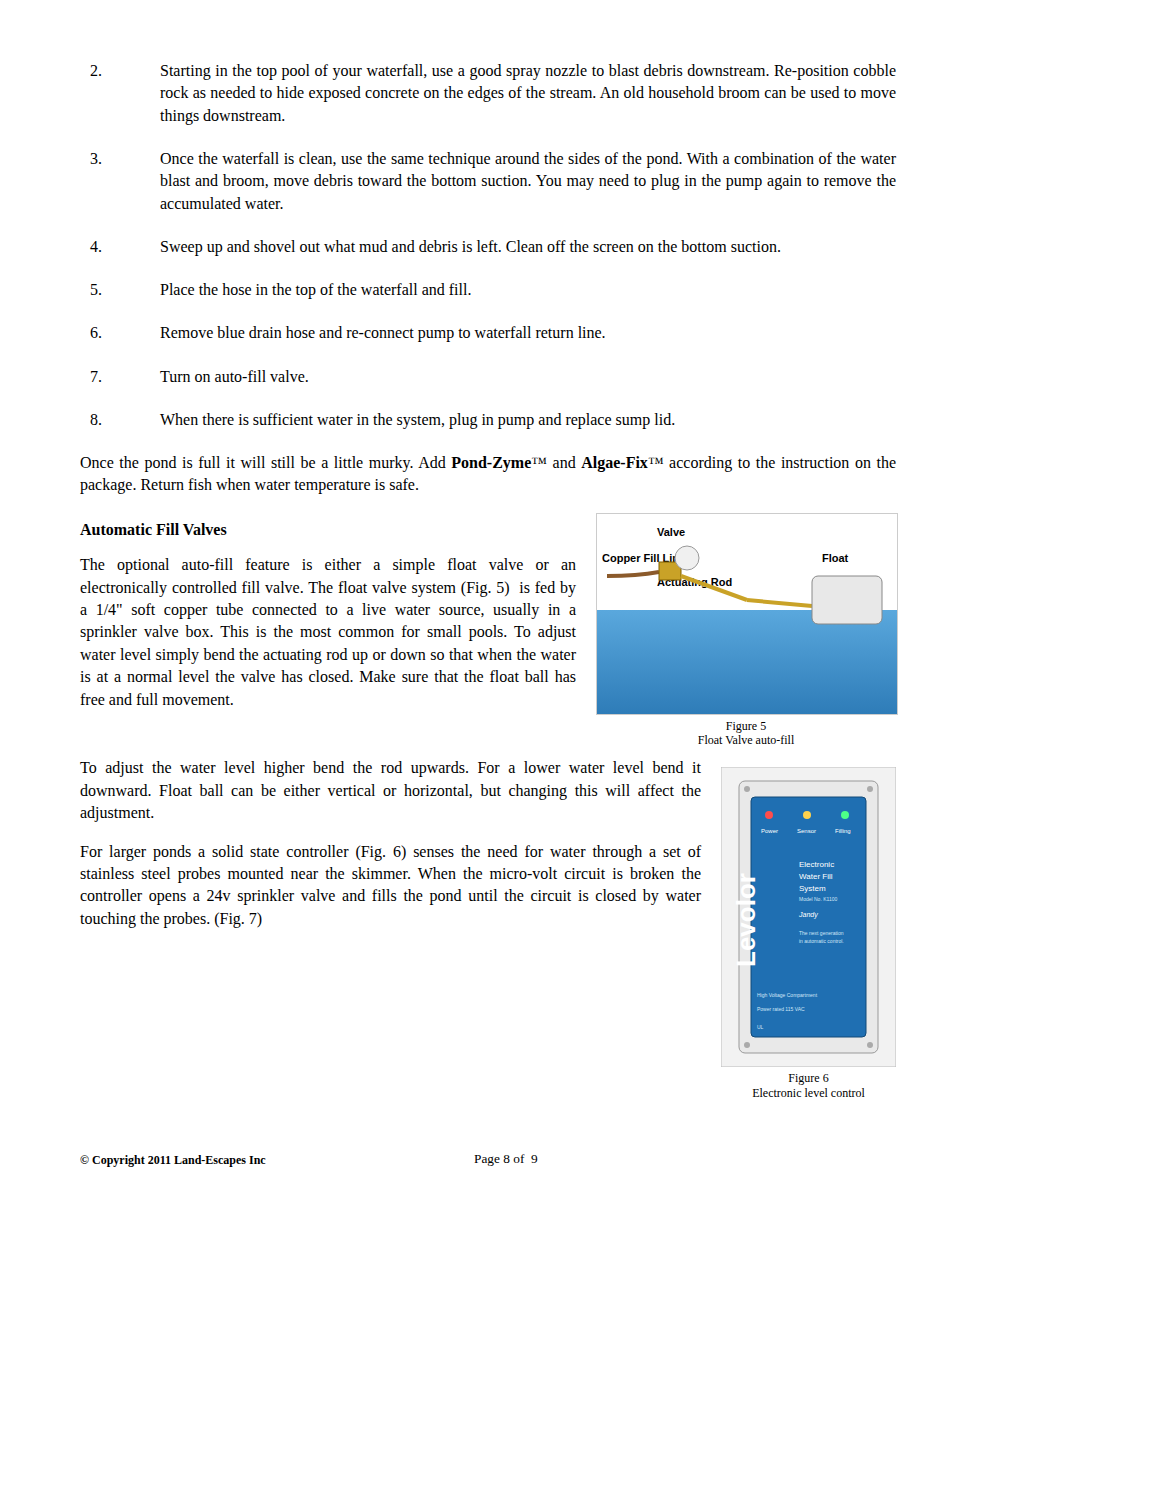2. Starting in the top pool of your waterfall, use a good spray nozzle to blast debris downstream. Re-position cobble rock as needed to hide exposed concrete on the edges of the stream. An old household broom can be used to move things downstream.
3. Once the waterfall is clean, use the same technique around the sides of the pond. With a combination of the water blast and broom, move debris toward the bottom suction. You may need to plug in the pump again to remove the accumulated water.
4. Sweep up and shovel out what mud and debris is left. Clean off the screen on the bottom suction.
5. Place the hose in the top of the waterfall and fill.
6. Remove blue drain hose and re-connect pump to waterfall return line.
7. Turn on auto-fill valve.
8. When there is sufficient water in the system, plug in pump and replace sump lid.
Once the pond is full it will still be a little murky. Add Pond-Zyme™ and Algae-Fix™ according to the instruction on the package. Return fish when water temperature is safe.
Figure 5
Float Valve auto-fill
Automatic Fill Valves
The optional auto-fill feature is either a simple float valve or an electronically controlled fill valve. The float valve system (Fig. 5) is fed by a 1/4" soft copper tube connected to a live water source, usually in a sprinkler valve box. This is the most common for small pools. To adjust water level simply bend the actuating rod up or down so that when the water is at a normal level the valve has closed. Make sure that the float ball has free and full movement.
Figure 6
Electronic level control
To adjust the water level higher bend the rod upwards. For a lower water level bend it downward. Float ball can be either vertical or horizontal, but changing this will affect the adjustment.
For larger ponds a solid state controller (Fig. 6) senses the need for water through a set of stainless steel probes mounted near the skimmer. When the micro-volt circuit is broken the controller opens a 24v sprinkler valve and fills the pond until the circuit is closed by water touching the probes. (Fig. 7)
© Copyright 2011 Land-Escapes Inc Page 8 of 9